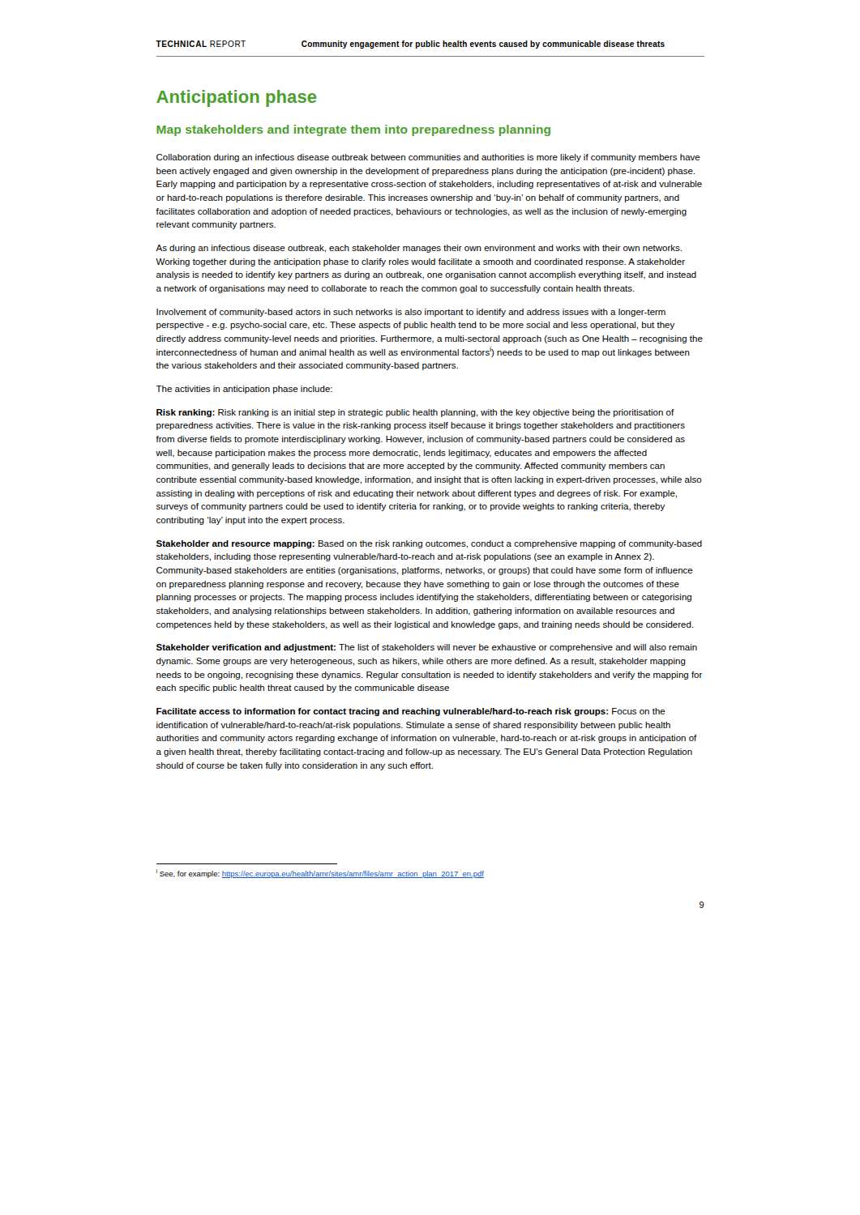TECHNICAL REPORT
Community engagement for public health events caused by communicable disease threats
Anticipation phase
Map stakeholders and integrate them into preparedness planning
Collaboration during an infectious disease outbreak between communities and authorities is more likely if community members have been actively engaged and given ownership in the development of preparedness plans during the anticipation (pre-incident) phase. Early mapping and participation by a representative cross-section of stakeholders, including representatives of at-risk and vulnerable or hard-to-reach populations is therefore desirable. This increases ownership and ‘buy-in’ on behalf of community partners, and facilitates collaboration and adoption of needed practices, behaviours or technologies, as well as the inclusion of newly-emerging relevant community partners.
As during an infectious disease outbreak, each stakeholder manages their own environment and works with their own networks. Working together during the anticipation phase to clarify roles would facilitate a smooth and coordinated response. A stakeholder analysis is needed to identify key partners as during an outbreak, one organisation cannot accomplish everything itself, and instead a network of organisations may need to collaborate to reach the common goal to successfully contain health threats.
Involvement of community-based actors in such networks is also important to identify and address issues with a longer-term perspective - e.g. psycho-social care, etc. These aspects of public health tend to be more social and less operational, but they directly address community-level needs and priorities. Furthermore, a multi-sectoral approach (such as One Health – recognising the interconnectedness of human and animal health as well as environmental factorsi) needs to be used to map out linkages between the various stakeholders and their associated community-based partners.
The activities in anticipation phase include:
Risk ranking: Risk ranking is an initial step in strategic public health planning, with the key objective being the prioritisation of preparedness activities. There is value in the risk-ranking process itself because it brings together stakeholders and practitioners from diverse fields to promote interdisciplinary working. However, inclusion of community-based partners could be considered as well, because participation makes the process more democratic, lends legitimacy, educates and empowers the affected communities, and generally leads to decisions that are more accepted by the community. Affected community members can contribute essential community-based knowledge, information, and insight that is often lacking in expert-driven processes, while also assisting in dealing with perceptions of risk and educating their network about different types and degrees of risk. For example, surveys of community partners could be used to identify criteria for ranking, or to provide weights to ranking criteria, thereby contributing ‘lay’ input into the expert process.
Stakeholder and resource mapping: Based on the risk ranking outcomes, conduct a comprehensive mapping of community-based stakeholders, including those representing vulnerable/hard-to-reach and at-risk populations (see an example in Annex 2). Community-based stakeholders are entities (organisations, platforms, networks, or groups) that could have some form of influence on preparedness planning response and recovery, because they have something to gain or lose through the outcomes of these planning processes or projects. The mapping process includes identifying the stakeholders, differentiating between or categorising stakeholders, and analysing relationships between stakeholders. In addition, gathering information on available resources and competences held by these stakeholders, as well as their logistical and knowledge gaps, and training needs should be considered.
Stakeholder verification and adjustment: The list of stakeholders will never be exhaustive or comprehensive and will also remain dynamic. Some groups are very heterogeneous, such as hikers, while others are more defined. As a result, stakeholder mapping needs to be ongoing, recognising these dynamics. Regular consultation is needed to identify stakeholders and verify the mapping for each specific public health threat caused by the communicable disease
Facilitate access to information for contact tracing and reaching vulnerable/hard-to-reach risk groups: Focus on the identification of vulnerable/hard-to-reach/at-risk populations. Stimulate a sense of shared responsibility between public health authorities and community actors regarding exchange of information on vulnerable, hard-to-reach or at-risk groups in anticipation of a given health threat, thereby facilitating contact-tracing and follow-up as necessary. The EU’s General Data Protection Regulation should of course be taken fully into consideration in any such effort.
i See, for example: https://ec.europa.eu/health/amr/sites/amr/files/amr_action_plan_2017_en.pdf
9